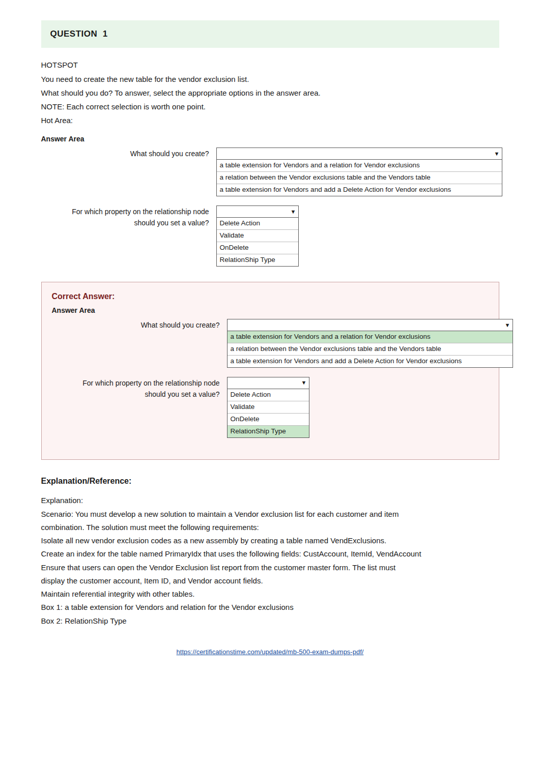QUESTION 1
HOTSPOT
You need to create the new table for the vendor exclusion list.
What should you do? To answer, select the appropriate options in the answer area.
NOTE: Each correct selection is worth one point.
Hot Area:
Answer Area
What should you create?
▼
a table extension for Vendors and a relation for Vendor exclusions
a relation between the Vendor exclusions table and the Vendors table
a table extension for Vendors and add a Delete Action for Vendor exclusions
For which property on the relationship nodeshould you set a value?
▼
Delete Action
Validate
OnDelete
RelationShip Type
Correct Answer:
Answer Area
What should you create?
▼
a table extension for Vendors and a relation for Vendor exclusions
a relation between the Vendor exclusions table and the Vendors table
a table extension for Vendors and add a Delete Action for Vendor exclusions
For which property on the relationship nodeshould you set a value?
▼
Delete Action
Validate
OnDelete
RelationShip Type
Explanation/Reference:
Explanation:
Scenario: You must develop a new solution to maintain a Vendor exclusion list for each customer and item
combination. The solution must meet the following requirements:
Isolate all new vendor exclusion codes as a new assembly by creating a table named VendExclusions.
Create an index for the table named PrimaryIdx that uses the following fields: CustAccount, ItemId, VendAccount
Ensure that users can open the Vendor Exclusion list report from the customer master form. The list must
display the customer account, Item ID, and Vendor account fields.
Maintain referential integrity with other tables.
Box 1: a table extension for Vendors and relation for the Vendor exclusions
Box 2: RelationShip Type
https://certificationstime.com/updated/mb-500-exam-dumps-pdf/